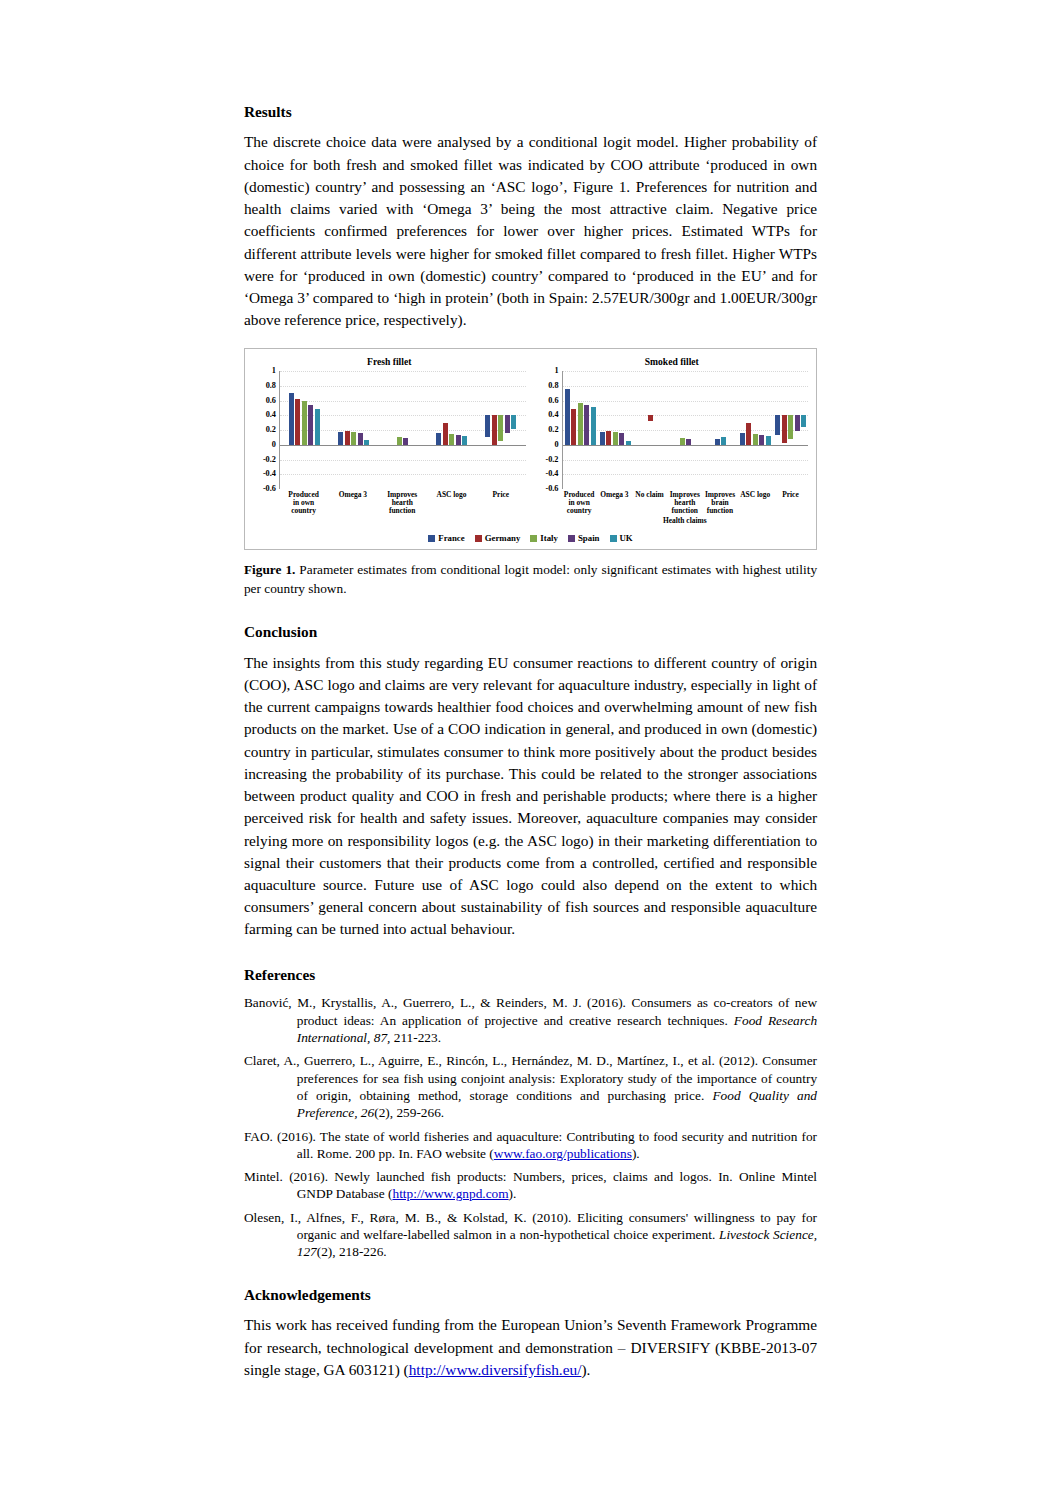Results
The discrete choice data were analysed by a conditional logit model. Higher probability of choice for both fresh and smoked fillet was indicated by COO attribute ‘produced in own (domestic) country’ and possessing an ‘ASC logo’, Figure 1. Preferences for nutrition and health claims varied with ‘Omega 3’ being the most attractive claim. Negative price coefficients confirmed preferences for lower over higher prices. Estimated WTPs for different attribute levels were higher for smoked fillet compared to fresh fillet. Higher WTPs were for ‘produced in own (domestic) country’ compared to ‘produced in the EU’ and for ‘Omega 3’ compared to ‘high in protein’ (both in Spain: 2.57EUR/300gr and 1.00EUR/300gr above reference price, respectively).
Fresh fillet
1 0.8 0.6 0.4 0.2 0 -0.2 -0.4 -0.6
Produced
in own
country
Omega 3
Improves
hearth
function
ASC logo
Price
Smoked fillet
1 0.8 0.6 0.4 0.2 0 -0.2 -0.4 -0.6
Produced
in own
country
Omega 3
No claim
Improves
hearth
function
Improves
brain
function
ASC logo
Price
Health claims
France Germany Italy Spain UK
Figure 1. Parameter estimates from conditional logit model: only significant estimates with highest utility per country shown.
Conclusion
The insights from this study regarding EU consumer reactions to different country of origin (COO), ASC logo and claims are very relevant for aquaculture industry, especially in light of the current campaigns towards healthier food choices and overwhelming amount of new fish products on the market. Use of a COO indication in general, and produced in own (domestic) country in particular, stimulates consumer to think more positively about the product besides increasing the probability of its purchase. This could be related to the stronger associations between product quality and COO in fresh and perishable products; where there is a higher perceived risk for health and safety issues. Moreover, aquaculture companies may consider relying more on responsibility logos (e.g. the ASC logo) in their marketing differentiation to signal their customers that their products come from a controlled, certified and responsible aquaculture source. Future use of ASC logo could also depend on the extent to which consumers’ general concern about sustainability of fish sources and responsible aquaculture farming can be turned into actual behaviour.
References
Banović, M., Krystallis, A., Guerrero, L., & Reinders, M. J. (2016). Consumers as co-creators of new product ideas: An application of projective and creative research techniques. Food Research International, 87, 211-223.
Claret, A., Guerrero, L., Aguirre, E., Rincón, L., Hernández, M. D., Martínez, I., et al. (2012). Consumer preferences for sea fish using conjoint analysis: Exploratory study of the importance of country of origin, obtaining method, storage conditions and purchasing price. Food Quality and Preference, 26(2), 259-266.
FAO. (2016). The state of world fisheries and aquaculture: Contributing to food security and nutrition for all. Rome. 200 pp. In. FAO website (www.fao.org/publications).
Mintel. (2016). Newly launched fish products: Numbers, prices, claims and logos. In. Online Mintel GNDP Database (http://www.gnpd.com).
Olesen, I., Alfnes, F., Røra, M. B., & Kolstad, K. (2010). Eliciting consumers' willingness to pay for organic and welfare-labelled salmon in a non-hypothetical choice experiment. Livestock Science, 127(2), 218-226.
Acknowledgements
This work has received funding from the European Union’s Seventh Framework Programme for research, technological development and demonstration – DIVERSIFY (KBBE-2013-07 single stage, GA 603121) (http://www.diversifyfish.eu/).